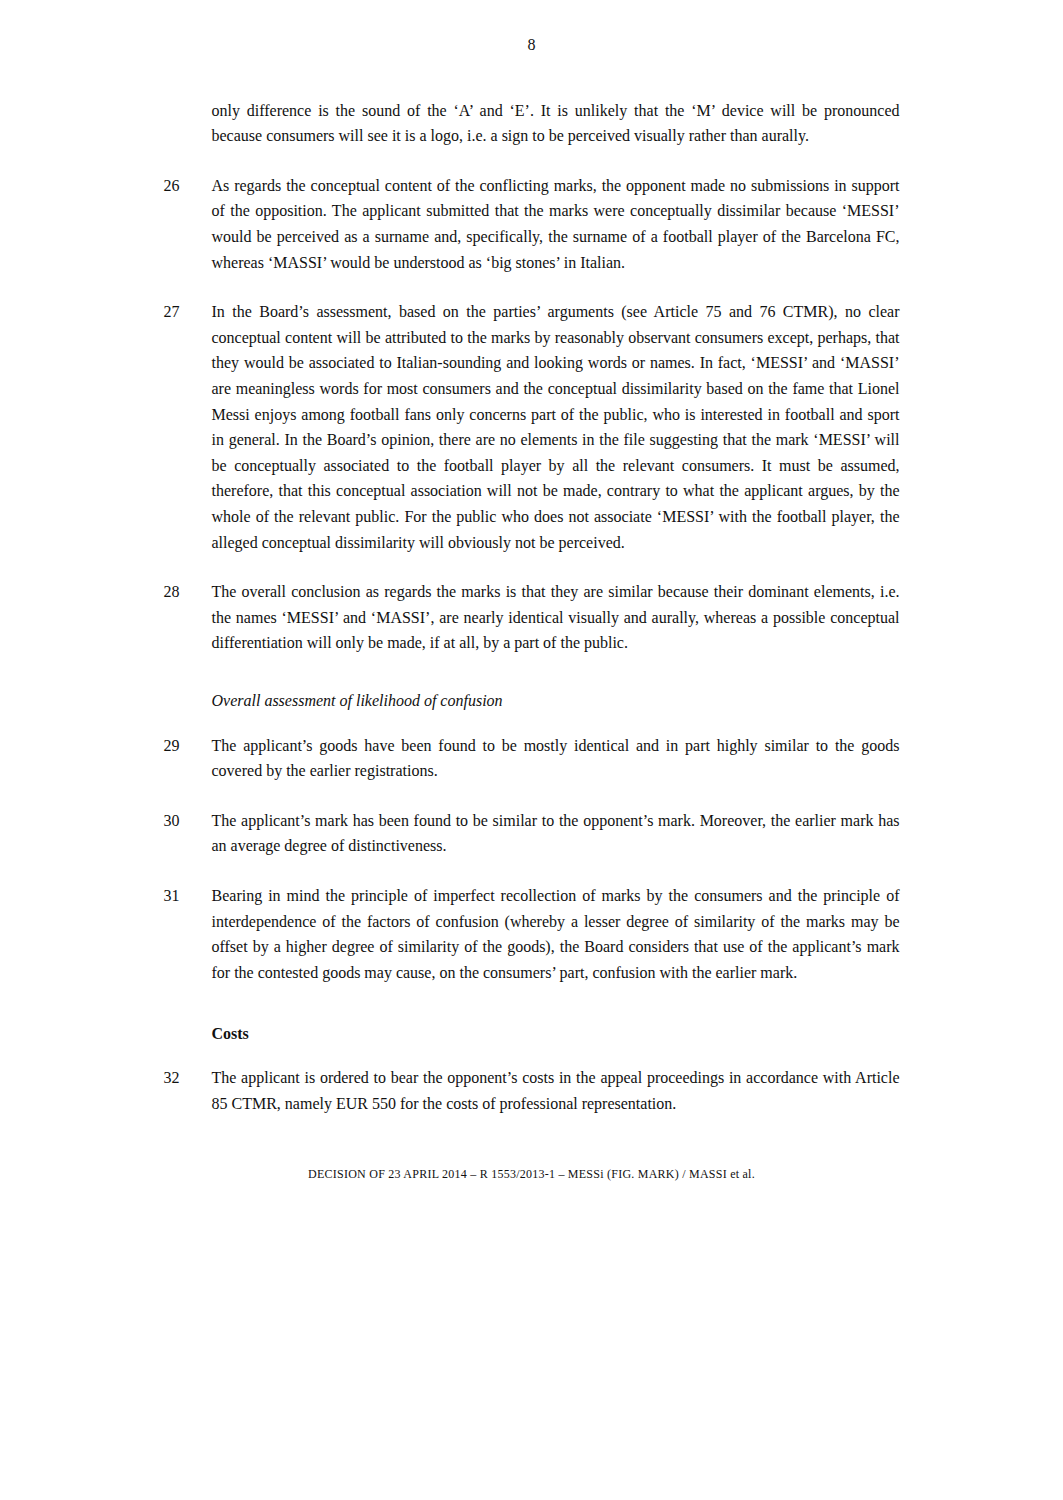8
only difference is the sound of the ‘A’ and ‘E’. It is unlikely that the ‘M’ device will be pronounced because consumers will see it is a logo, i.e. a sign to be perceived visually rather than aurally.
26 As regards the conceptual content of the conflicting marks, the opponent made no submissions in support of the opposition. The applicant submitted that the marks were conceptually dissimilar because ‘MESSI’ would be perceived as a surname and, specifically, the surname of a football player of the Barcelona FC, whereas ‘MASSI’ would be understood as ‘big stones’ in Italian.
27 In the Board’s assessment, based on the parties’ arguments (see Article 75 and 76 CTMR), no clear conceptual content will be attributed to the marks by reasonably observant consumers except, perhaps, that they would be associated to Italian-sounding and looking words or names. In fact, ‘MESSI’ and ‘MASSI’ are meaningless words for most consumers and the conceptual dissimilarity based on the fame that Lionel Messi enjoys among football fans only concerns part of the public, who is interested in football and sport in general. In the Board’s opinion, there are no elements in the file suggesting that the mark ‘MESSI’ will be conceptually associated to the football player by all the relevant consumers. It must be assumed, therefore, that this conceptual association will not be made, contrary to what the applicant argues, by the whole of the relevant public. For the public who does not associate ‘MESSI’ with the football player, the alleged conceptual dissimilarity will obviously not be perceived.
28 The overall conclusion as regards the marks is that they are similar because their dominant elements, i.e. the names ‘MESSI’ and ‘MASSI’, are nearly identical visually and aurally, whereas a possible conceptual differentiation will only be made, if at all, by a part of the public.
Overall assessment of likelihood of confusion
29 The applicant’s goods have been found to be mostly identical and in part highly similar to the goods covered by the earlier registrations.
30 The applicant’s mark has been found to be similar to the opponent’s mark. Moreover, the earlier mark has an average degree of distinctiveness.
31 Bearing in mind the principle of imperfect recollection of marks by the consumers and the principle of interdependence of the factors of confusion (whereby a lesser degree of similarity of the marks may be offset by a higher degree of similarity of the goods), the Board considers that use of the applicant’s mark for the contested goods may cause, on the consumers’ part, confusion with the earlier mark.
Costs
32 The applicant is ordered to bear the opponent’s costs in the appeal proceedings in accordance with Article 85 CTMR, namely EUR 550 for the costs of professional representation.
DECISION OF 23 APRIL 2014 – R 1553/2013-1 – MESSi (FIG. MARK) / MASSI et al.